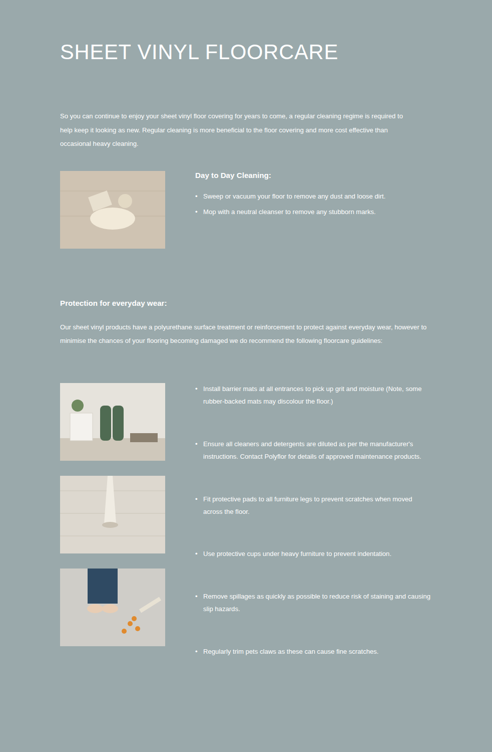SHEET VINYL FLOORCARE
So you can continue to enjoy your sheet vinyl floor covering for years to come, a regular cleaning regime is required to help keep it looking as new. Regular cleaning is more beneficial to the floor covering and more cost effective than occasional heavy cleaning.
Day to Day Cleaning:
Sweep or vacuum your floor to remove any dust and loose dirt.
Mop with a neutral cleanser to remove any stubborn marks.
Protection for everyday wear:
Our sheet vinyl products have a polyurethane surface treatment or reinforcement to protect against everyday wear, however to minimise the chances of your flooring becoming damaged we do recommend the following floorcare guidelines:
Install barrier mats at all entrances to pick up grit and moisture (Note, some rubber-backed mats may discolour the floor.)
Ensure all cleaners and detergents are diluted as per the manufacturer's instructions. Contact Polyflor for details of approved maintenance products.
Fit protective pads to all furniture legs to prevent scratches when moved across the floor.
Use protective cups under heavy furniture to prevent indentation.
Remove spillages as quickly as possible to reduce risk of staining and causing slip hazards.
Regularly trim pets claws as these can cause fine scratches.